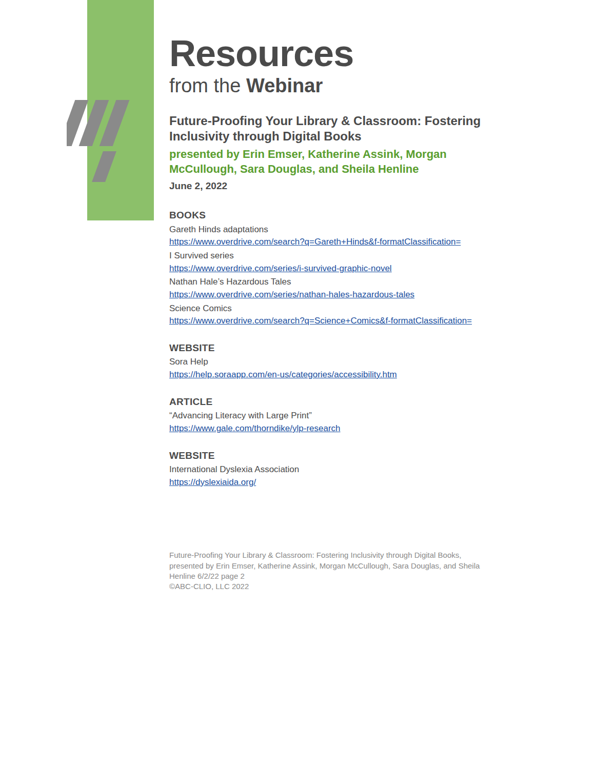Resources
from the Webinar
Future-Proofing Your Library & Classroom: Fostering Inclusivity through Digital Books
presented by Erin Emser, Katherine Assink, Morgan McCullough, Sara Douglas, and Sheila Henline
June 2, 2022
Books
Gareth Hinds adaptations https://www.overdrive.com/search?q=Gareth+Hinds&f-formatClassification=
I Survived series https://www.overdrive.com/series/i-survived-graphic-novel
Nathan Hale’s Hazardous Tales https://www.overdrive.com/series/nathan-hales-hazardous-tales
Science Comics https://www.overdrive.com/search?q=Science+Comics&f-formatClassification=
Website
Sora Help https://help.soraapp.com/en-us/categories/accessibility.htm
Article
“Advancing Literacy with Large Print” https://www.gale.com/thorndike/ylp-research
Website
International Dyslexia Association https://dyslexiaida.org/
Future-Proofing Your Library & Classroom: Fostering Inclusivity through Digital Books, presented by Erin Emser, Katherine Assink, Morgan McCullough, Sara Douglas, and Sheila Henline 6/2/22 page 2
©ABC-CLIO, LLC 2022